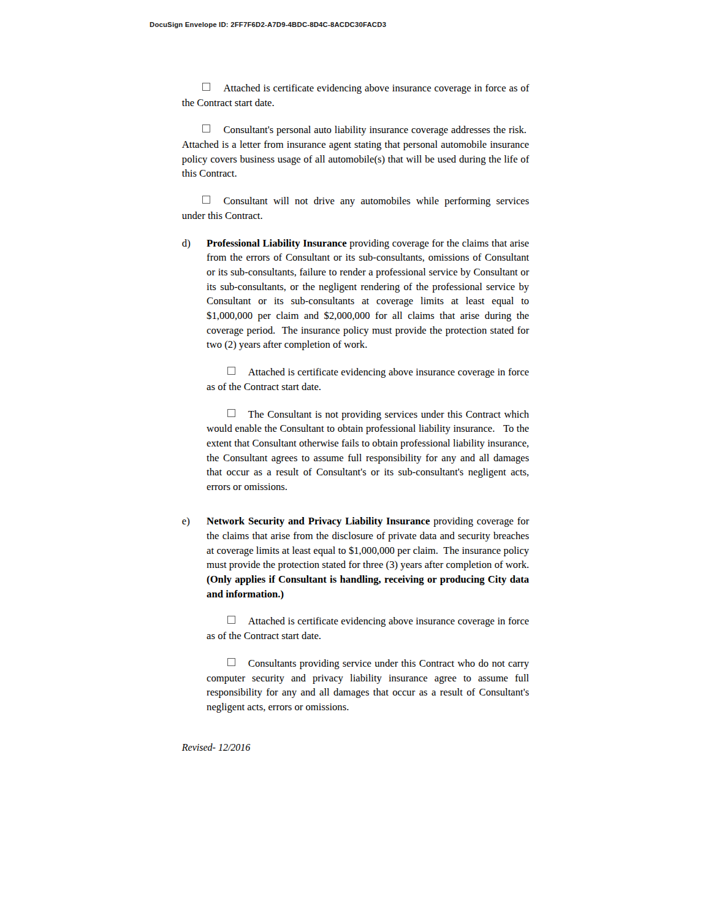DocuSign Envelope ID: 2FF7F6D2-A7D9-4BDC-8D4C-8ACDC30FACD3
Attached is certificate evidencing above insurance coverage in force as of the Contract start date.
Consultant's personal auto liability insurance coverage addresses the risk. Attached is a letter from insurance agent stating that personal automobile insurance policy covers business usage of all automobile(s) that will be used during the life of this Contract.
Consultant will not drive any automobiles while performing services under this Contract.
d)
Professional Liability Insurance providing coverage for the claims that arise from the errors of Consultant or its sub-consultants, omissions of Consultant or its sub-consultants, failure to render a professional service by Consultant or its sub-consultants, or the negligent rendering of the professional service by Consultant or its sub-consultants at coverage limits at least equal to $1,000,000 per claim and $2,000,000 for all claims that arise during the coverage period. The insurance policy must provide the protection stated for two (2) years after completion of work.
Attached is certificate evidencing above insurance coverage in force as of the Contract start date.
The Consultant is not providing services under this Contract which would enable the Consultant to obtain professional liability insurance. To the extent that Consultant otherwise fails to obtain professional liability insurance, the Consultant agrees to assume full responsibility for any and all damages that occur as a result of Consultant's or its sub-consultant's negligent acts, errors or omissions.
e)
Network Security and Privacy Liability Insurance providing coverage for the claims that arise from the disclosure of private data and security breaches at coverage limits at least equal to $1,000,000 per claim. The insurance policy must provide the protection stated for three (3) years after completion of work. (Only applies if Consultant is handling, receiving or producing City data and information.)
Attached is certificate evidencing above insurance coverage in force as of the Contract start date.
Consultants providing service under this Contract who do not carry computer security and privacy liability insurance agree to assume full responsibility for any and all damages that occur as a result of Consultant's negligent acts, errors or omissions.
Revised- 12/2016